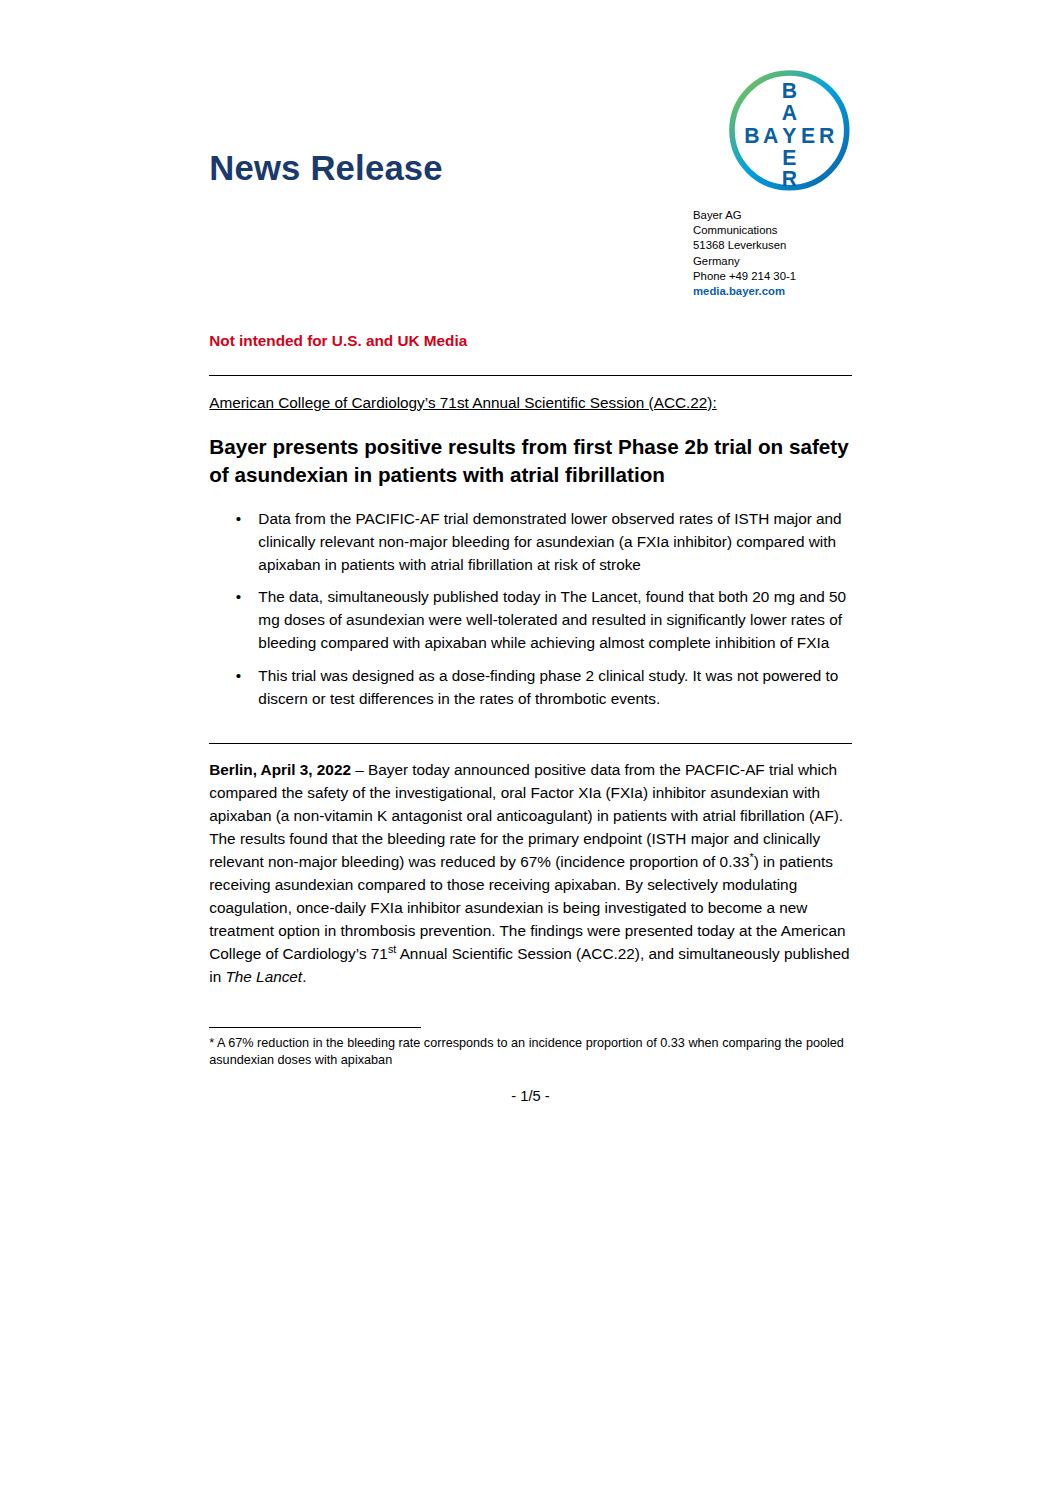News Release
B A Y E R B A E R
Bayer AG
Communications
51368 Leverkusen
Germany
Phone +49 214 30-1
media.bayer.com
Not intended for U.S. and UK Media
American College of Cardiology’s 71st Annual Scientific Session (ACC.22):
Bayer presents positive results from first Phase 2b trial on safety of asundexian in patients with atrial fibrillation
Data from the PACIFIC-AF trial demonstrated lower observed rates of ISTH major and clinically relevant non-major bleeding for asundexian (a FXIa inhibitor) compared with apixaban in patients with atrial fibrillation at risk of stroke
The data, simultaneously published today in The Lancet, found that both 20 mg and 50 mg doses of asundexian were well-tolerated and resulted in significantly lower rates of bleeding compared with apixaban while achieving almost complete inhibition of FXIa
This trial was designed as a dose-finding phase 2 clinical study. It was not powered to discern or test differences in the rates of thrombotic events.
Berlin, April 3, 2022 – Bayer today announced positive data from the PACFIC-AF trial which compared the safety of the investigational, oral Factor XIa (FXIa) inhibitor asundexian with apixaban (a non-vitamin K antagonist oral anticoagulant) in patients with atrial fibrillation (AF). The results found that the bleeding rate for the primary endpoint (ISTH major and clinically relevant non-major bleeding) was reduced by 67% (incidence proportion of 0.33*) in patients receiving asundexian compared to those receiving apixaban. By selectively modulating coagulation, once-daily FXIa inhibitor asundexian is being investigated to become a new treatment option in thrombosis prevention. The findings were presented today at the American College of Cardiology’s 71st Annual Scientific Session (ACC.22), and simultaneously published in The Lancet.
* A 67% reduction in the bleeding rate corresponds to an incidence proportion of 0.33 when comparing the pooled asundexian doses with apixaban
- 1/5 -